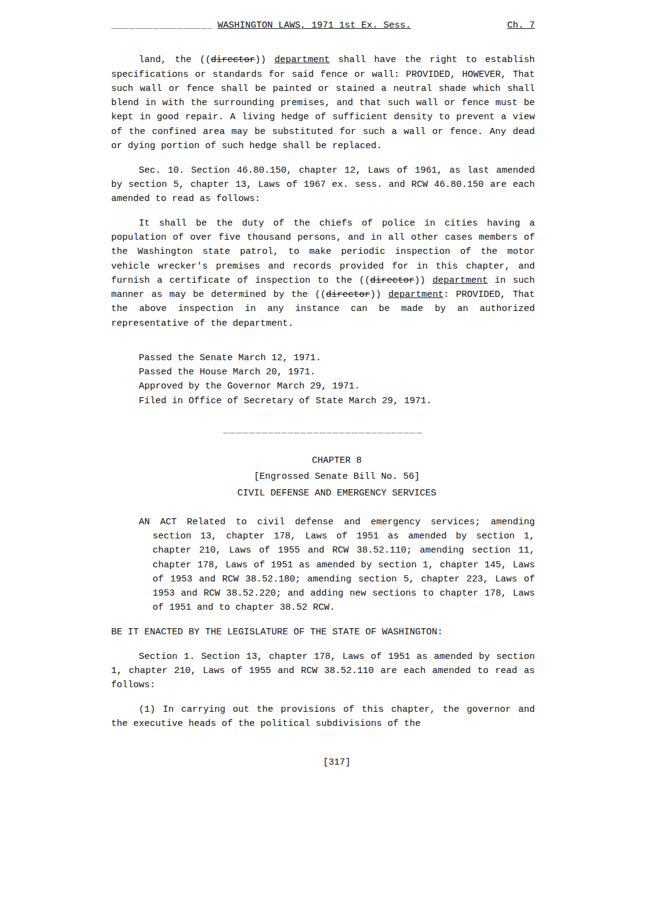_________________ WASHINGTON LAWS, 1971 1st Ex. Sess. Ch. 7
land, the ((director)) department shall have the right to establish specifications or standards for said fence or wall: PROVIDED, HOWEVER, That such wall or fence shall be painted or stained a neutral shade which shall blend in with the surrounding premises, and that such wall or fence must be kept in good repair. A living hedge of sufficient density to prevent a view of the confined area may be substituted for such a wall or fence. Any dead or dying portion of such hedge shall be replaced.
Sec. 10. Section 46.80.150, chapter 12, Laws of 1961, as last amended by section 5, chapter 13, Laws of 1967 ex. sess. and RCW 46.80.150 are each amended to read as follows:
It shall be the duty of the chiefs of police in cities having a population of over five thousand persons, and in all other cases members of the Washington state patrol, to make periodic inspection of the motor vehicle wrecker's premises and records provided for in this chapter, and furnish a certificate of inspection to the ((director)) department in such manner as may be determined by the ((director)) department: PROVIDED, That the above inspection in any instance can be made by an authorized representative of the department.
Passed the Senate March 12, 1971.
Passed the House March 20, 1971.
Approved by the Governor March 29, 1971.
Filed in Office of Secretary of State March 29, 1971.
_______________________________
CHAPTER 8
[Engrossed Senate Bill No. 56]
CIVIL DEFENSE AND EMERGENCY SERVICES
AN ACT Related to civil defense and emergency services; amending section 13, chapter 178, Laws of 1951 as amended by section 1, chapter 210, Laws of 1955 and RCW 38.52.110; amending section 11, chapter 178, Laws of 1951 as amended by section 1, chapter 145, Laws of 1953 and RCW 38.52.180; amending section 5, chapter 223, Laws of 1953 and RCW 38.52.220; and adding new sections to chapter 178, Laws of 1951 and to chapter 38.52 RCW.
BE IT ENACTED BY THE LEGISLATURE OF THE STATE OF WASHINGTON:
Section 1. Section 13, chapter 178, Laws of 1951 as amended by section 1, chapter 210, Laws of 1955 and RCW 38.52.110 are each amended to read as follows:
(1) In carrying out the provisions of this chapter, the governor and the executive heads of the political subdivisions of the
[317]